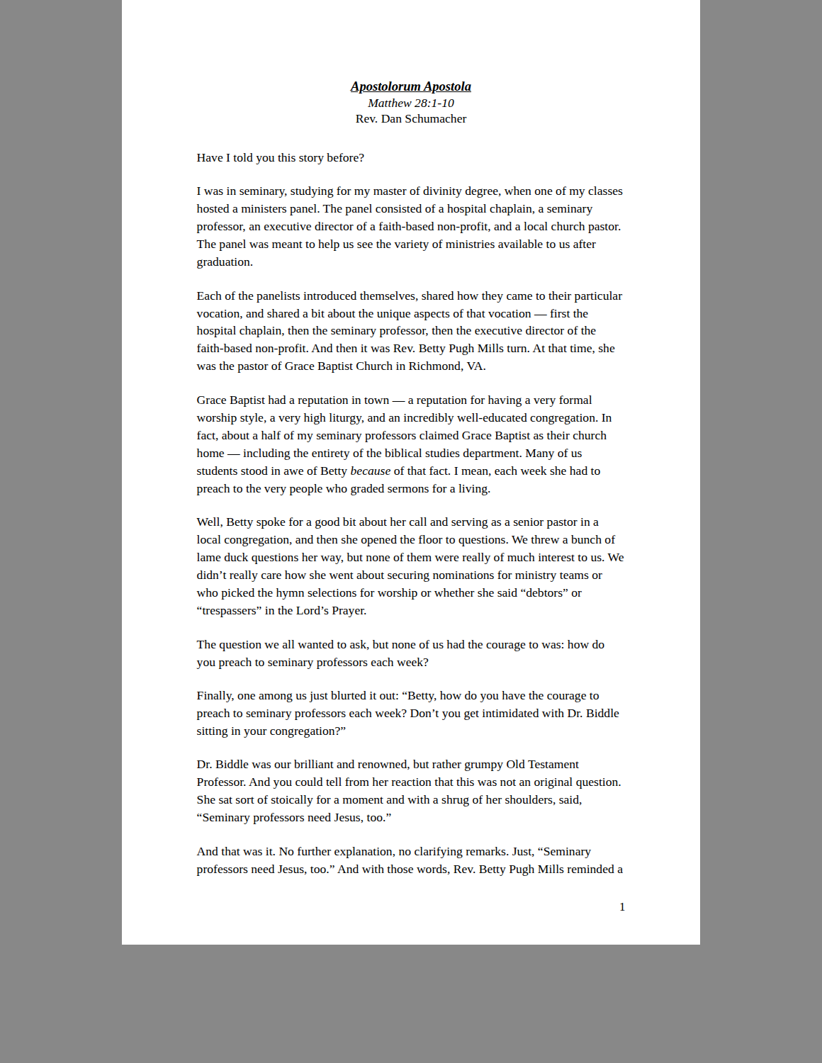Apostolorum Apostola
Matthew 28:1-10
Rev. Dan Schumacher
Have I told you this story before?
I was in seminary, studying for my master of divinity degree, when one of my classes hosted a ministers panel. The panel consisted of a hospital chaplain, a seminary professor, an executive director of a faith-based non-profit, and a local church pastor. The panel was meant to help us see the variety of ministries available to us after graduation.
Each of the panelists introduced themselves, shared how they came to their particular vocation, and shared a bit about the unique aspects of that vocation — first the hospital chaplain, then the seminary professor, then the executive director of the faith-based non-profit. And then it was Rev. Betty Pugh Mills turn. At that time, she was the pastor of Grace Baptist Church in Richmond, VA.
Grace Baptist had a reputation in town — a reputation for having a very formal worship style, a very high liturgy, and an incredibly well-educated congregation. In fact, about a half of my seminary professors claimed Grace Baptist as their church home — including the entirety of the biblical studies department. Many of us students stood in awe of Betty because of that fact. I mean, each week she had to preach to the very people who graded sermons for a living.
Well, Betty spoke for a good bit about her call and serving as a senior pastor in a local congregation, and then she opened the floor to questions. We threw a bunch of lame duck questions her way, but none of them were really of much interest to us. We didn’t really care how she went about securing nominations for ministry teams or who picked the hymn selections for worship or whether she said “debtors” or “trespassers” in the Lord’s Prayer.
The question we all wanted to ask, but none of us had the courage to was: how do you preach to seminary professors each week?
Finally, one among us just blurted it out: “Betty, how do you have the courage to preach to seminary professors each week? Don’t you get intimidated with Dr. Biddle sitting in your congregation?”
Dr. Biddle was our brilliant and renowned, but rather grumpy Old Testament Professor. And you could tell from her reaction that this was not an original question. She sat sort of stoically for a moment and with a shrug of her shoulders, said, “Seminary professors need Jesus, too.”
And that was it. No further explanation, no clarifying remarks. Just, “Seminary professors need Jesus, too.” And with those words, Rev. Betty Pugh Mills reminded a
1